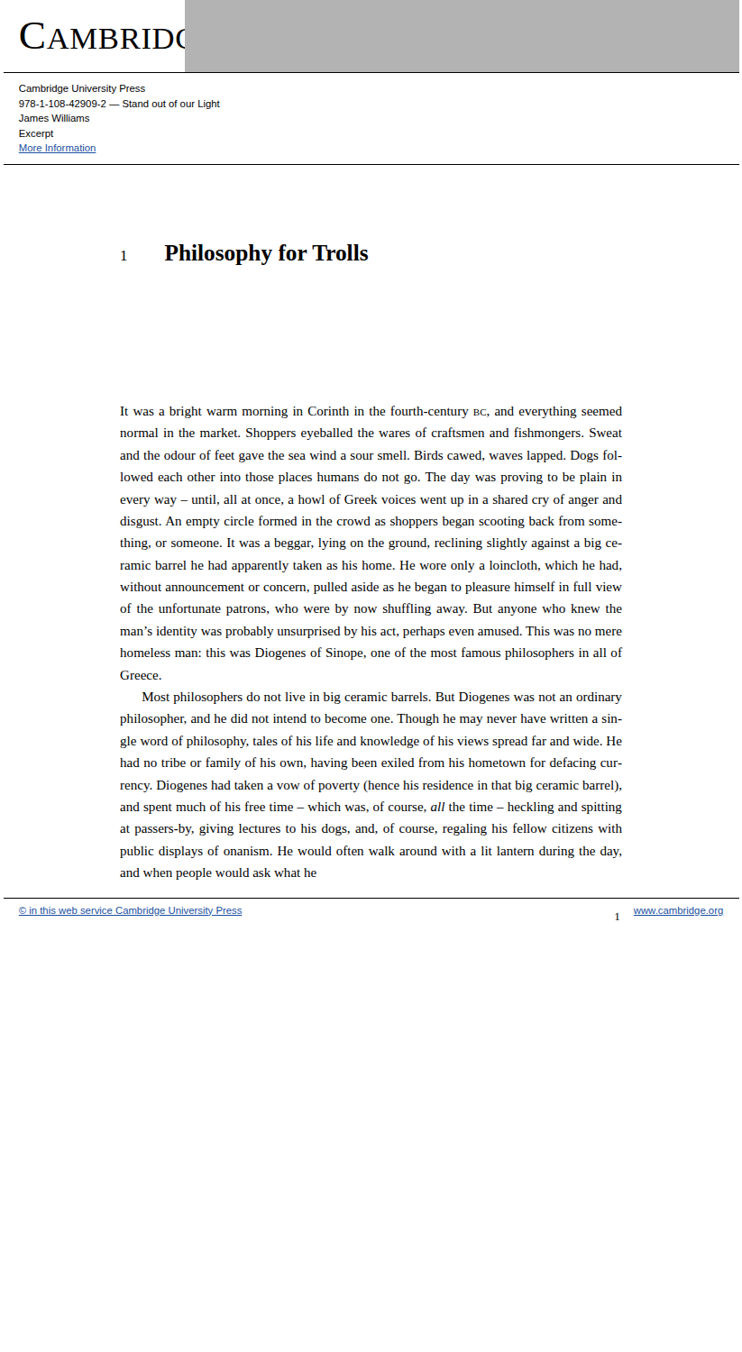CAMBRIDGE
Cambridge University Press
978-1-108-42909-2 — Stand out of our Light
James Williams
Excerpt
More Information
1 Philosophy for Trolls
It was a bright warm morning in Corinth in the fourth-century bc, and everything seemed normal in the market. Shoppers eyeballed the wares of craftsmen and fishmongers. Sweat and the odour of feet gave the sea wind a sour smell. Birds cawed, waves lapped. Dogs followed each other into those places humans do not go. The day was proving to be plain in every way – until, all at once, a howl of Greek voices went up in a shared cry of anger and disgust. An empty circle formed in the crowd as shoppers began scooting back from something, or someone. It was a beggar, lying on the ground, reclining slightly against a big ceramic barrel he had apparently taken as his home. He wore only a loincloth, which he had, without announcement or concern, pulled aside as he began to pleasure himself in full view of the unfortunate patrons, who were by now shuffling away. But anyone who knew the man’s identity was probably unsurprised by his act, perhaps even amused. This was no mere homeless man: this was Diogenes of Sinope, one of the most famous philosophers in all of Greece.
Most philosophers do not live in big ceramic barrels. But Diogenes was not an ordinary philosopher, and he did not intend to become one. Though he may never have written a single word of philosophy, tales of his life and knowledge of his views spread far and wide. He had no tribe or family of his own, having been exiled from his hometown for defacing currency. Diogenes had taken a vow of poverty (hence his residence in that big ceramic barrel), and spent much of his free time – which was, of course, all the time – heckling and spitting at passers-by, giving lectures to his dogs, and, of course, regaling his fellow citizens with public displays of onanism. He would often walk around with a lit lantern during the day, and when people would ask what he
1
© in this web service Cambridge University Press
www.cambridge.org